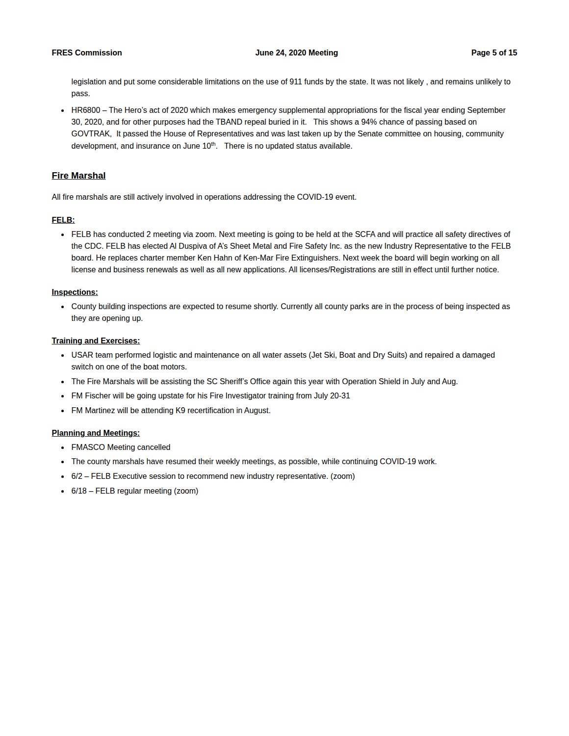FRES Commission June 24, 2020 Meeting Page 5 of 15
legislation and put some considerable limitations on the use of 911 funds by the state. It was not likely , and remains unlikely to pass.
HR6800 – The Hero’s act of 2020 which makes emergency supplemental appropriations for the fiscal year ending September 30, 2020, and for other purposes had the TBAND repeal buried in it. This shows a 94% chance of passing based on GOVTRAK, It passed the House of Representatives and was last taken up by the Senate committee on housing, community development, and insurance on June 10th. There is no updated status available.
Fire Marshal
All fire marshals are still actively involved in operations addressing the COVID-19 event.
FELB:
FELB has conducted 2 meeting via zoom. Next meeting is going to be held at the SCFA and will practice all safety directives of the CDC. FELB has elected Al Duspiva of A’s Sheet Metal and Fire Safety Inc. as the new Industry Representative to the FELB board. He replaces charter member Ken Hahn of Ken-Mar Fire Extinguishers. Next week the board will begin working on all license and business renewals as well as all new applications. All licenses/Registrations are still in effect until further notice.
Inspections:
County building inspections are expected to resume shortly. Currently all county parks are in the process of being inspected as they are opening up.
Training and Exercises:
USAR team performed logistic and maintenance on all water assets (Jet Ski, Boat and Dry Suits) and repaired a damaged switch on one of the boat motors.
The Fire Marshals will be assisting the SC Sheriff’s Office again this year with Operation Shield in July and Aug.
FM Fischer will be going upstate for his Fire Investigator training from July 20-31
FM Martinez will be attending K9 recertification in August.
Planning and Meetings:
FMASCO Meeting cancelled
The county marshals have resumed their weekly meetings, as possible, while continuing COVID-19 work.
6/2 – FELB Executive session to recommend new industry representative. (zoom)
6/18 – FELB regular meeting (zoom)